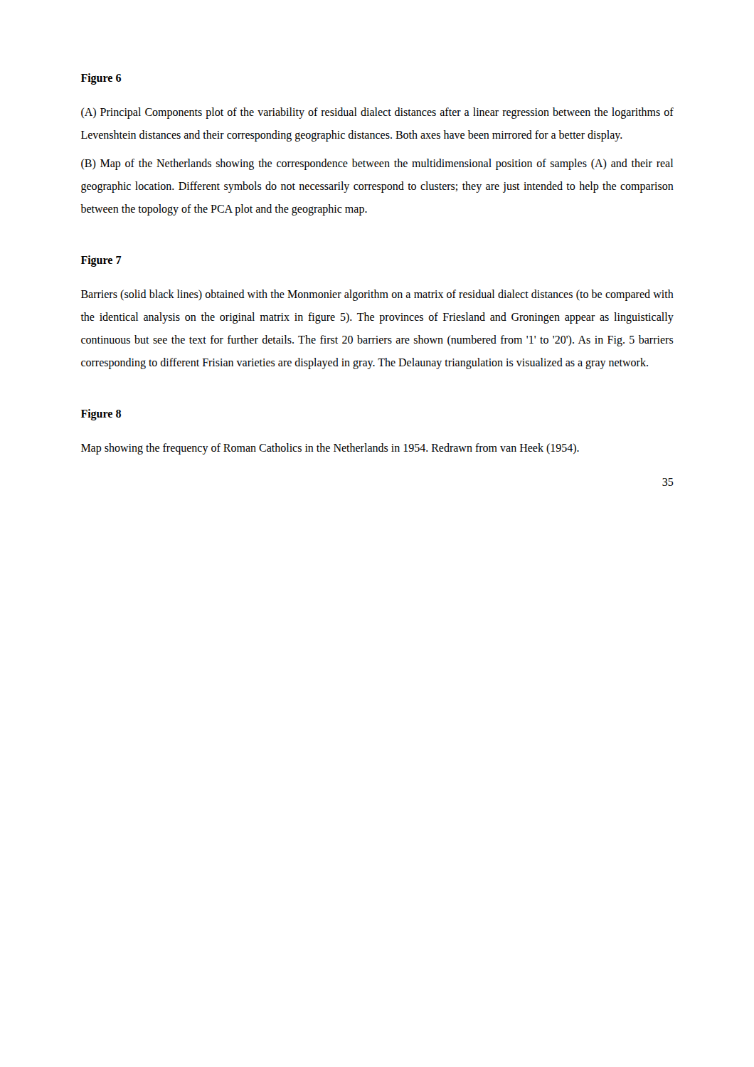Figure 6
(A) Principal Components plot of the variability of residual dialect distances after a linear regression between the logarithms of Levenshtein distances and their corresponding geographic distances. Both axes have been mirrored for a better display.
(B) Map of the Netherlands showing the correspondence between the multidimensional position of samples (A) and their real geographic location. Different symbols do not necessarily correspond to clusters; they are just intended to help the comparison between the topology of the PCA plot and the geographic map.
Figure 7
Barriers (solid black lines) obtained with the Monmonier algorithm on a matrix of residual dialect distances (to be compared with the identical analysis on the original matrix in figure 5). The provinces of Friesland and Groningen appear as linguistically continuous but see the text for further details. The first 20 barriers are shown (numbered from '1' to '20'). As in Fig. 5 barriers corresponding to different Frisian varieties are displayed in gray. The Delaunay triangulation is visualized as a gray network.
Figure 8
Map showing the frequency of Roman Catholics in the Netherlands in 1954. Redrawn from van Heek (1954).
35